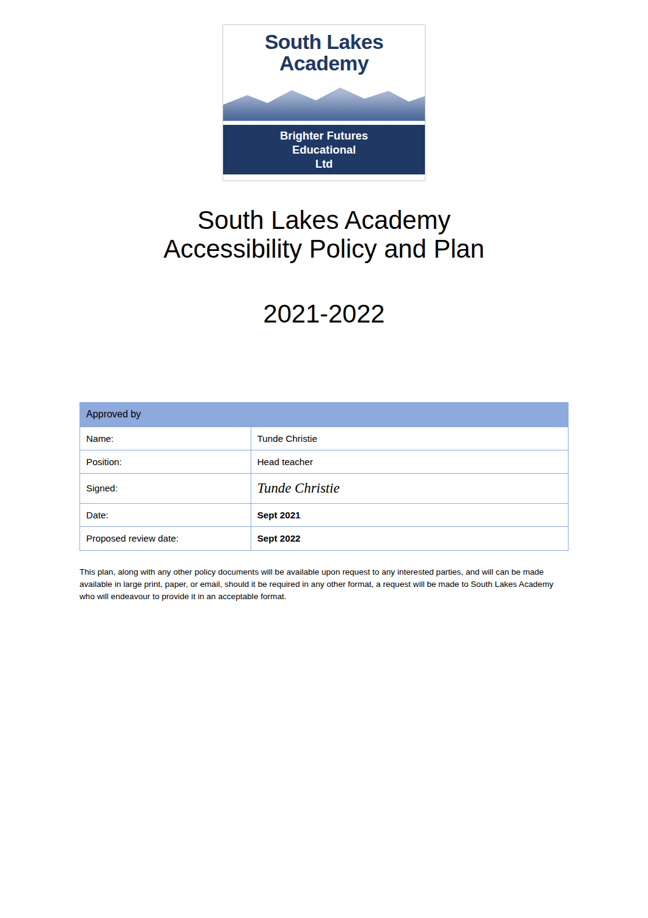South Lakes
Academy
Brighter Futures
Educational
Ltd
South Lakes Academy
Accessibility Policy and Plan 2021-2022
| Approved by |
| --- |
| Name: | Tunde Christie |
| Position: | Head teacher |
| Signed: | Tunde Christie |
| Date: | Sept 2021 |
| Proposed review date: | Sept 2022 |
This plan, along with any other policy documents will be available upon request to any interested parties, and will can be made available in large print, paper, or email, should it be required in any other format, a request will be made to South Lakes Academy who will endeavour to provide it in an acceptable format.